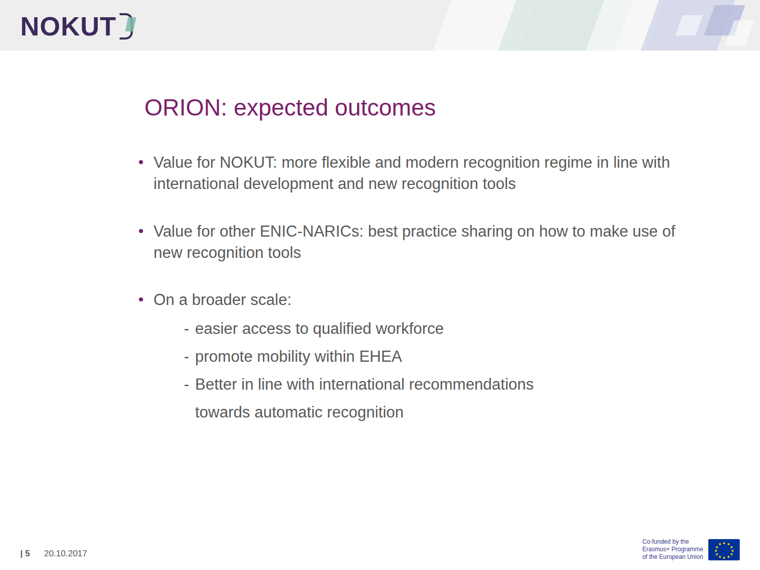NOKUT
ORION: expected outcomes
Value for NOKUT: more flexible and modern recognition regime in line with international development and new recognition tools
Value for other ENIC-NARICs: best practice sharing on how to make use of new recognition tools
On a broader scale:
-easier access to qualified workforce
-promote mobility within EHEA
-Better in line with international recommendations
towards automatic recognition
| 520.10.2017
Co-funded by the
Erasmus+ Programme
of the European Union